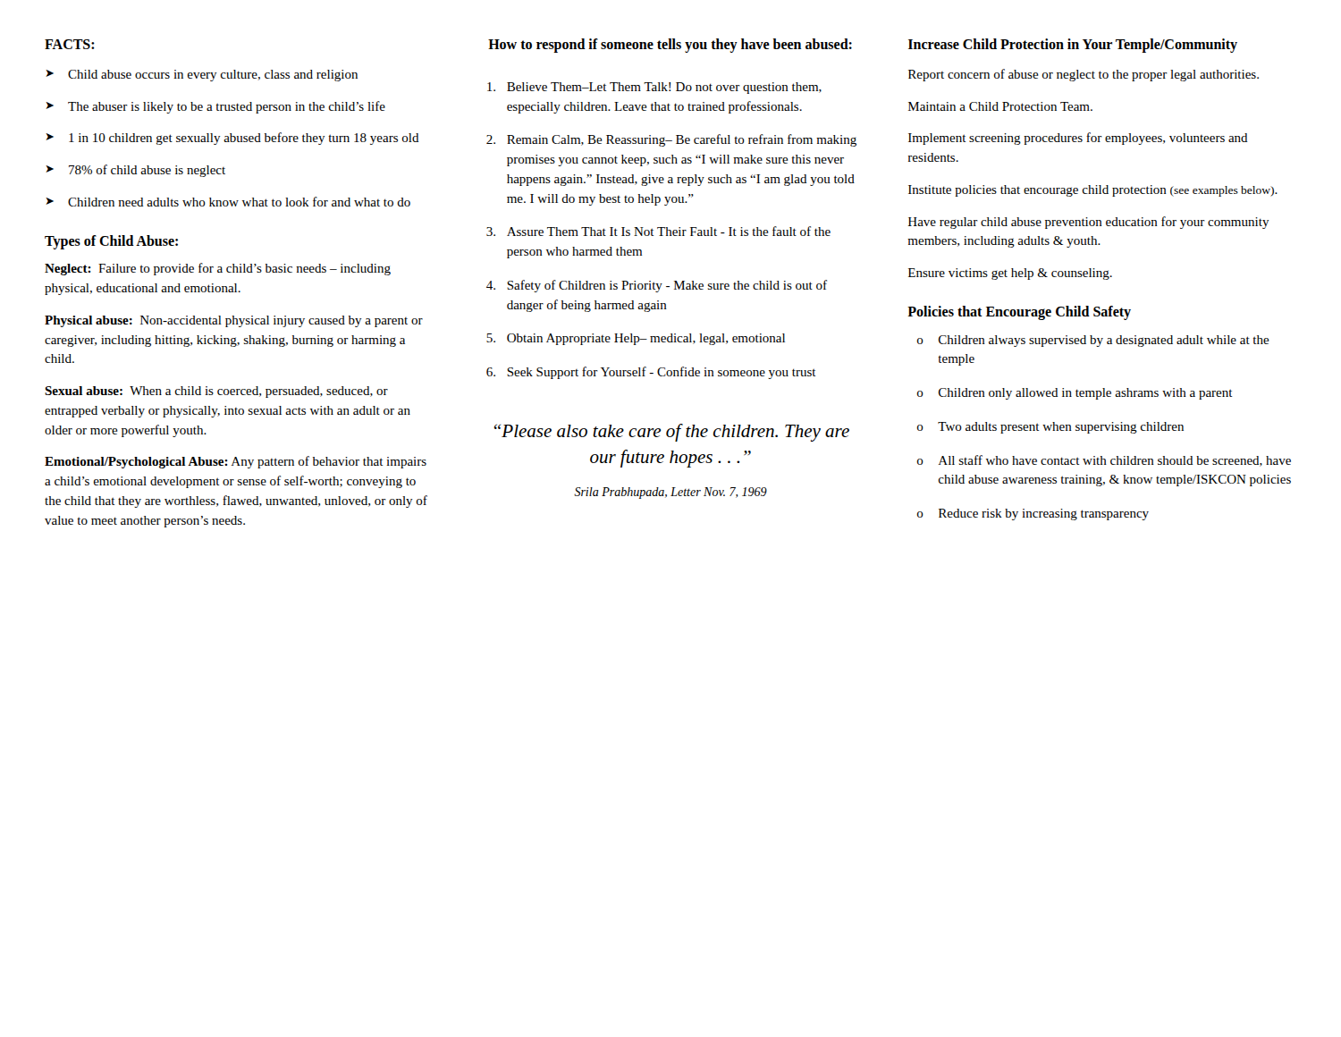FACTS:
Child abuse occurs in every culture, class and religion
The abuser is likely to be a trusted person in the child’s life
1 in 10 children get sexually abused before they turn 18 years old
78% of child abuse is neglect
Children need adults who know what to look for and what to do
Types of Child Abuse:
Neglect: Failure to provide for a child’s basic needs – including physical, educational and emotional.
Physical abuse: Non-accidental physical injury caused by a parent or caregiver, including hitting, kicking, shaking, burning or harming a child.
Sexual abuse: When a child is coerced, persuaded, seduced, or entrapped verbally or physically, into sexual acts with an adult or an older or more powerful youth.
Emotional/Psychological Abuse: Any pattern of behavior that impairs a child’s emotional development or sense of self-worth; conveying to the child that they are worthless, flawed, unwanted, unloved, or only of value to meet another person’s needs.
How to respond if someone tells you they have been abused:
Believe Them–Let Them Talk! Do not over question them, especially children. Leave that to trained professionals.
Remain Calm, Be Reassuring– Be careful to refrain from making promises you cannot keep, such as “I will make sure this never happens again.” Instead, give a reply such as “I am glad you told me. I will do my best to help you.”
Assure Them That It Is Not Their Fault - It is the fault of the person who harmed them
Safety of Children is Priority - Make sure the child is out of danger of being harmed again
Obtain Appropriate Help– medical, legal, emotional
Seek Support for Yourself - Confide in someone you trust
“Please also take care of the children. They are our future hopes . . .”
Srila Prabhupada, Letter Nov. 7, 1969
Increase Child Protection in Your Temple/Community
Report concern of abuse or neglect to the proper legal authorities.
Maintain a Child Protection Team.
Implement screening procedures for employees, volunteers and residents.
Institute policies that encourage child protection (see examples below).
Have regular child abuse prevention education for your community members, including adults & youth.
Ensure victims get help & counseling.
Policies that Encourage Child Safety
Children always supervised by a designated adult while at the temple
Children only allowed in temple ashrams with a parent
Two adults present when supervising children
All staff who have contact with children should be screened, have child abuse awareness training, & know temple/ISKCON policies
Reduce risk by increasing transparency